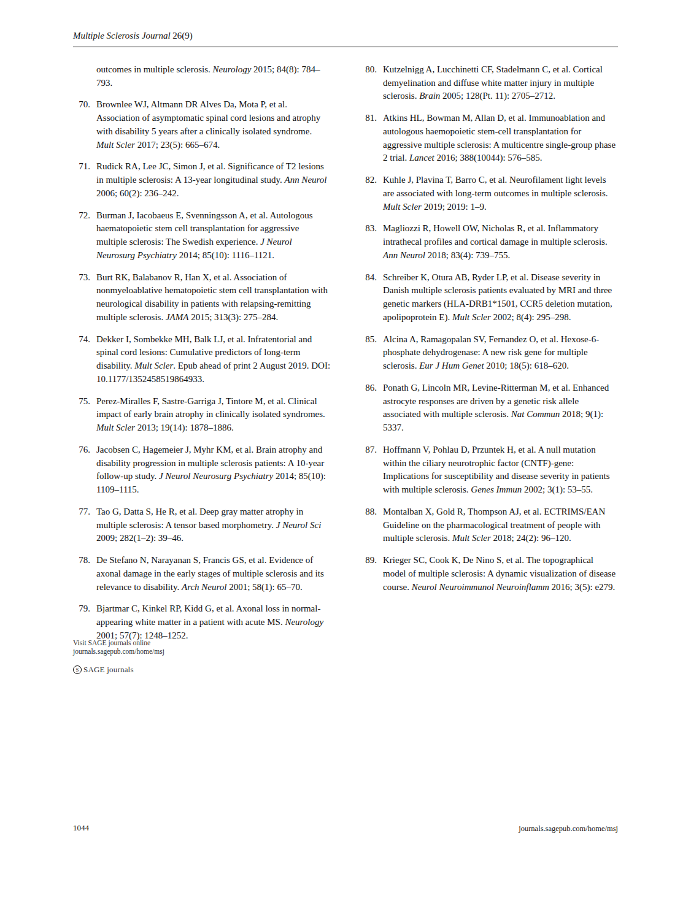Multiple Sclerosis Journal 26(9)
outcomes in multiple sclerosis. Neurology 2015; 84(8): 784–793.
70. Brownlee WJ, Altmann DR Alves Da, Mota P, et al. Association of asymptomatic spinal cord lesions and atrophy with disability 5 years after a clinically isolated syndrome. Mult Scler 2017; 23(5): 665–674.
71. Rudick RA, Lee JC, Simon J, et al. Significance of T2 lesions in multiple sclerosis: A 13-year longitudinal study. Ann Neurol 2006; 60(2): 236–242.
72. Burman J, Iacobaeus E, Svenningsson A, et al. Autologous haematopoietic stem cell transplantation for aggressive multiple sclerosis: The Swedish experience. J Neurol Neurosurg Psychiatry 2014; 85(10): 1116–1121.
73. Burt RK, Balabanov R, Han X, et al. Association of nonmyeloablative hematopoietic stem cell transplantation with neurological disability in patients with relapsing-remitting multiple sclerosis. JAMA 2015; 313(3): 275–284.
74. Dekker I, Sombekke MH, Balk LJ, et al. Infratentorial and spinal cord lesions: Cumulative predictors of long-term disability. Mult Scler. Epub ahead of print 2 August 2019. DOI: 10.1177/1352458519864933.
75. Perez-Miralles F, Sastre-Garriga J, Tintore M, et al. Clinical impact of early brain atrophy in clinically isolated syndromes. Mult Scler 2013; 19(14): 1878–1886.
76. Jacobsen C, Hagemeier J, Myhr KM, et al. Brain atrophy and disability progression in multiple sclerosis patients: A 10-year follow-up study. J Neurol Neurosurg Psychiatry 2014; 85(10): 1109–1115.
77. Tao G, Datta S, He R, et al. Deep gray matter atrophy in multiple sclerosis: A tensor based morphometry. J Neurol Sci 2009; 282(1–2): 39–46.
78. De Stefano N, Narayanan S, Francis GS, et al. Evidence of axonal damage in the early stages of multiple sclerosis and its relevance to disability. Arch Neurol 2001; 58(1): 65–70.
79. Bjartmar C, Kinkel RP, Kidd G, et al. Axonal loss in normal-appearing white matter in a patient with acute MS. Neurology 2001; 57(7): 1248–1252.
80. Kutzelnigg A, Lucchinetti CF, Stadelmann C, et al. Cortical demyelination and diffuse white matter injury in multiple sclerosis. Brain 2005; 128(Pt. 11): 2705–2712.
81. Atkins HL, Bowman M, Allan D, et al. Immunoablation and autologous haemopoietic stem-cell transplantation for aggressive multiple sclerosis: A multicentre single-group phase 2 trial. Lancet 2016; 388(10044): 576–585.
82. Kuhle J, Plavina T, Barro C, et al. Neurofilament light levels are associated with long-term outcomes in multiple sclerosis. Mult Scler 2019; 2019: 1–9.
83. Magliozzi R, Howell OW, Nicholas R, et al. Inflammatory intrathecal profiles and cortical damage in multiple sclerosis. Ann Neurol 2018; 83(4): 739–755.
84. Schreiber K, Otura AB, Ryder LP, et al. Disease severity in Danish multiple sclerosis patients evaluated by MRI and three genetic markers (HLA-DRB1*1501, CCR5 deletion mutation, apolipoprotein E). Mult Scler 2002; 8(4): 295–298.
85. Alcina A, Ramagopalan SV, Fernandez O, et al. Hexose-6-phosphate dehydrogenase: A new risk gene for multiple sclerosis. Eur J Hum Genet 2010; 18(5): 618–620.
86. Ponath G, Lincoln MR, Levine-Ritterman M, et al. Enhanced astrocyte responses are driven by a genetic risk allele associated with multiple sclerosis. Nat Commun 2018; 9(1): 5337.
87. Hoffmann V, Pohlau D, Przuntek H, et al. A null mutation within the ciliary neurotrophic factor (CNTF)-gene: Implications for susceptibility and disease severity in patients with multiple sclerosis. Genes Immun 2002; 3(1): 53–55.
88. Montalban X, Gold R, Thompson AJ, et al. ECTRIMS/EAN Guideline on the pharmacological treatment of people with multiple sclerosis. Mult Scler 2018; 24(2): 96–120.
89. Krieger SC, Cook K, De Nino S, et al. The topographical model of multiple sclerosis: A dynamic visualization of disease course. Neurol Neuroimmunol Neuroinflamm 2016; 3(5): e279.
Visit SAGE journals online
journals.sagepub.com/home/msj
SSAGE journals
1044
journals.sagepub.com/home/msj